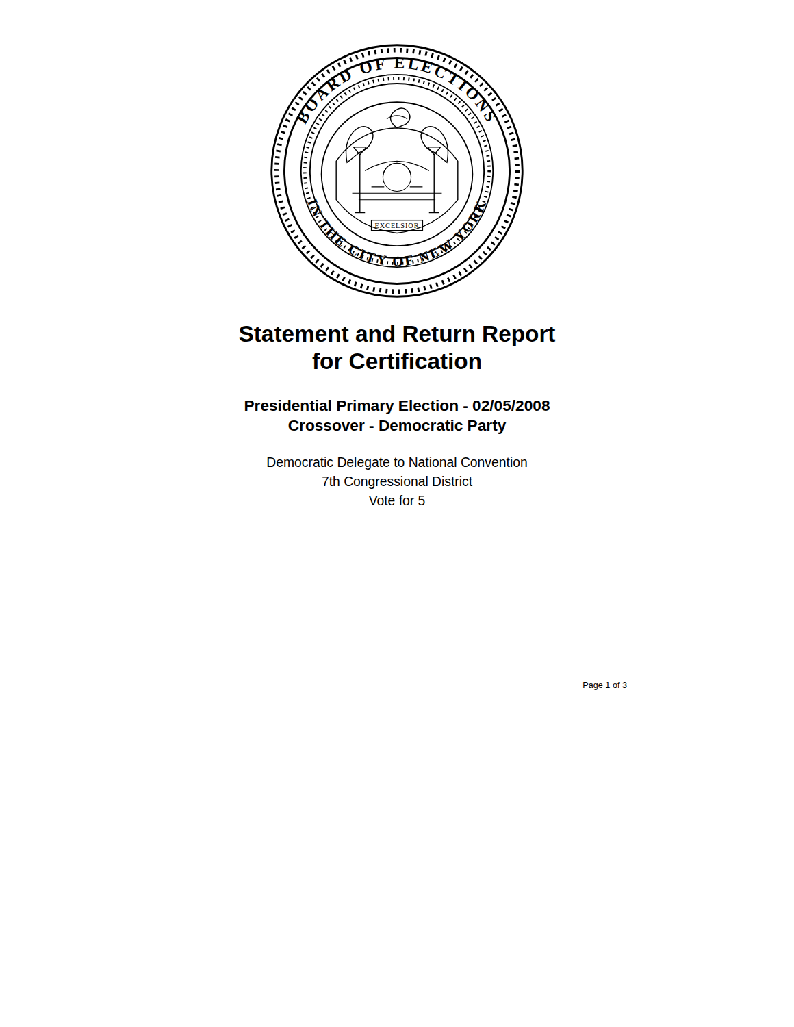Statement and Return Report
for Certification
Presidential Primary Election - 02/05/2008
Crossover - Democratic Party
Democratic Delegate to National Convention
7th Congressional District
Vote for 5
Page 1 of 3